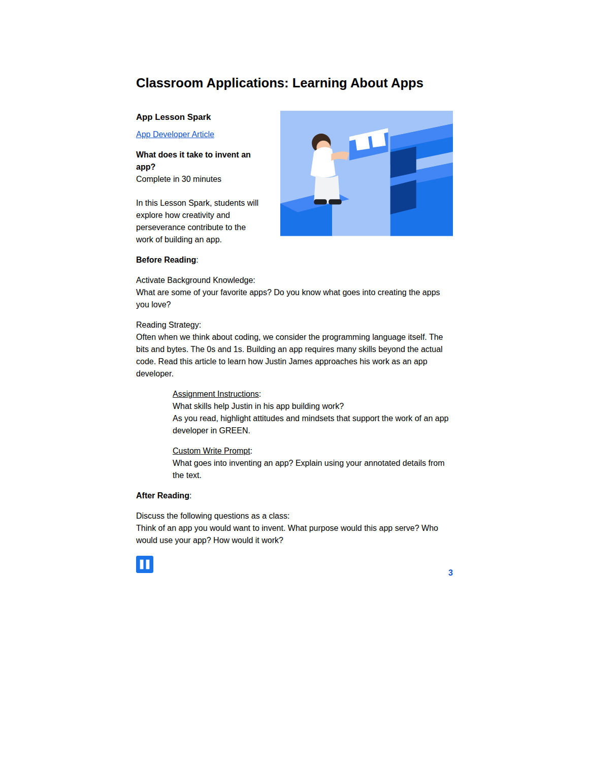Classroom Applications: Learning About Apps
App Lesson Spark
App Developer Article
What does it take to invent an app?
Complete in 30 minutes
In this Lesson Spark, students will explore how creativity and perseverance contribute to the work of building an app.
Before Reading:
Activate Background Knowledge:
What are some of your favorite apps? Do you know what goes into creating the apps you love?
Reading Strategy:
Often when we think about coding, we consider the programming language itself. The bits and bytes. The 0s and 1s. Building an app requires many skills beyond the actual code. Read this article to learn how Justin James approaches his work as an app developer.
Assignment Instructions:
What skills help Justin in his app building work?
As you read, highlight attitudes and mindsets that support the work of an app developer in GREEN.
Custom Write Prompt:
What goes into inventing an app? Explain using your annotated details from the text.
After Reading:
Discuss the following questions as a class:
Think of an app you would want to invent. What purpose would this app serve? Who would use your app? How would it work?
3